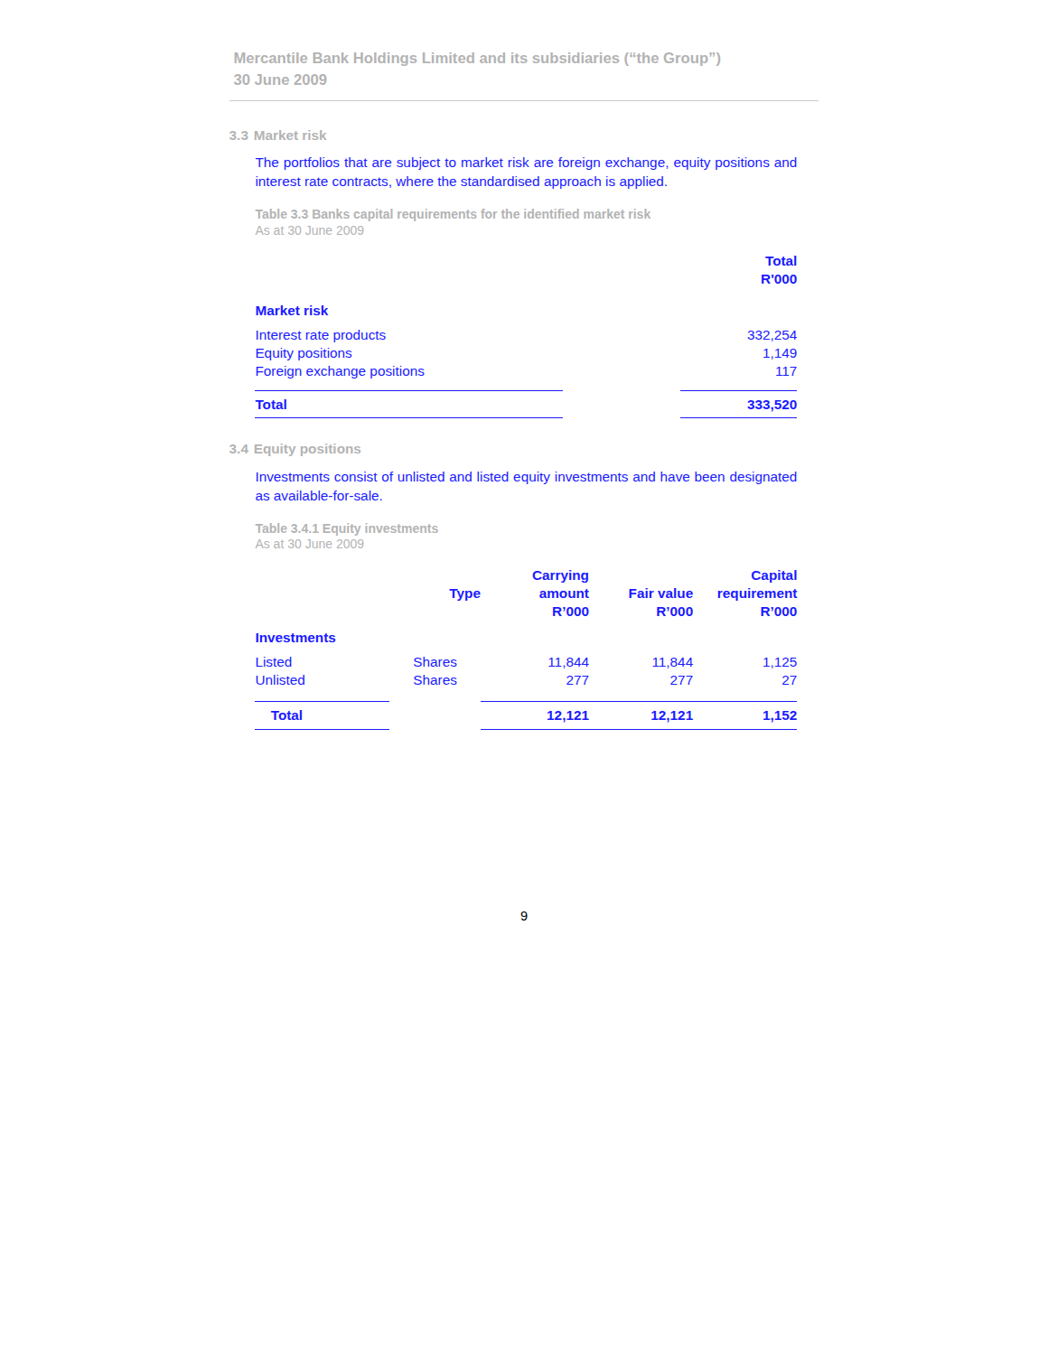Mercantile Bank Holdings Limited and its subsidiaries (“the Group”) 30 June 2009
3.3 Market risk
The portfolios that are subject to market risk are foreign exchange, equity positions and interest rate contracts, where the standardised approach is applied.
Table 3.3 Banks capital requirements for the identified market risk
As at 30 June 2009
| | | Total |
| | | R'000 |
| Market risk | | |
| Interest rate products | | 332,254 |
| Equity positions | | 1,149 |
| Foreign exchange positions | | 117 |
| Total | | 333,520 |
3.4 Equity positions
Investments consist of unlisted and listed equity investments and have been designated as available-for-sale.
Table 3.4.1 Equity investments
As at 30 June 2009
| | | Carrying | | Capital |
| | Type | amount | Fair value | requirement |
| | | R’000 | R’000 | R’000 |
| Investments | | | | |
| Listed | Shares | 11,844 | 11,844 | 1,125 |
| Unlisted | Shares | 277 | 277 | 27 |
| Total | | 12,121 | 12,121 | 1,152 |
9